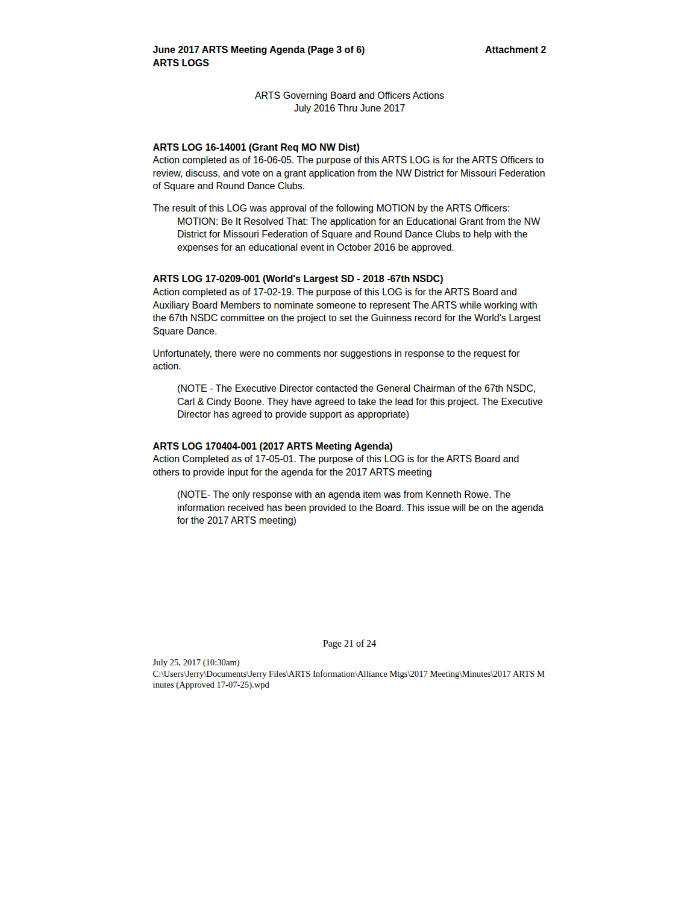June 2017 ARTS Meeting Agenda (Page 3 of 6)
ARTS LOGS
Attachment 2
ARTS Governing Board and Officers Actions
July 2016 Thru June 2017
ARTS LOG 16-14001 (Grant Req MO NW Dist)
Action completed as of 16-06-05. The purpose of this ARTS LOG is for the ARTS Officers to review, discuss, and vote on a grant application from the NW District for Missouri Federation of Square and Round Dance Clubs.
The result of this LOG was approval of the following MOTION by the ARTS Officers:
MOTION: Be It Resolved That: The application for an Educational Grant from the NW District for Missouri Federation of Square and Round Dance Clubs to help with the expenses for an educational event in October 2016 be approved.
ARTS LOG 17-0209-001 (World's Largest SD - 2018 -67th NSDC)
Action completed as of 17-02-19. The purpose of this LOG is for the ARTS Board and Auxiliary Board Members to nominate someone to represent The ARTS while working with the 67th NSDC committee on the project to set the Guinness record for the World's Largest Square Dance.
Unfortunately, there were no comments nor suggestions in response to the request for action.
(NOTE - The Executive Director contacted the General Chairman of the 67th NSDC, Carl & Cindy Boone. They have agreed to take the lead for this project. The Executive Director has agreed to provide support as appropriate)
ARTS LOG 170404-001 (2017 ARTS Meeting Agenda)
Action Completed as of 17-05-01. The purpose of this LOG is for the ARTS Board and others to provide input for the agenda for the 2017 ARTS meeting
(NOTE- The only response with an agenda item was from Kenneth Rowe. The information received has been provided to the Board. This issue will be on the agenda for the 2017 ARTS meeting)
Page 21 of 24
July 25, 2017 (10:30am)
C:\Users\Jerry\Documents\Jerry Files\ARTS Information\Alliance Mtgs\2017 Meeting\Minutes\2017 ARTS Minutes (Approved 17-07-25).wpd